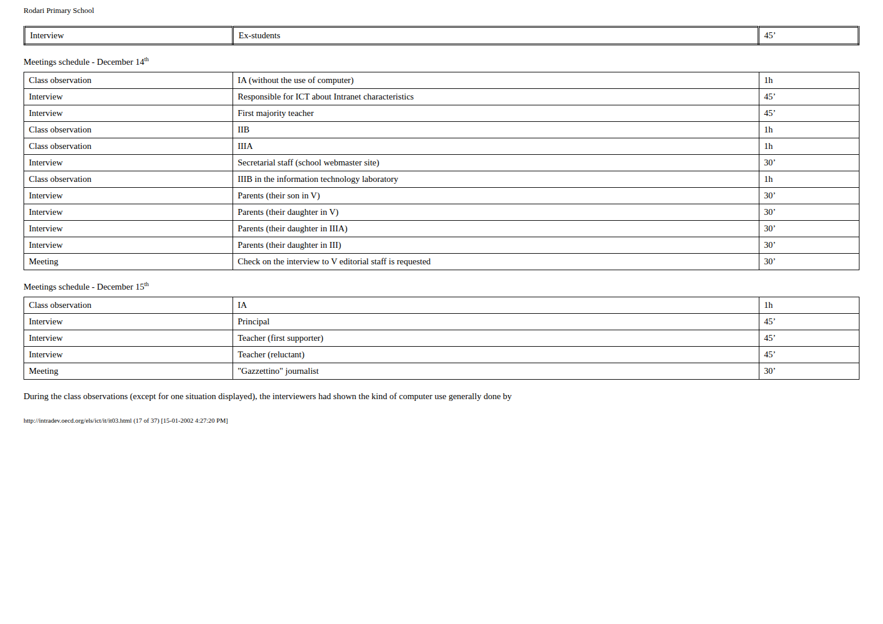Rodari Primary School
| Interview | Ex-students | 45’ |
Meetings schedule - December 14th
| Class observation | IA (without the use of computer) | 1h |
| Interview | Responsible for ICT about Intranet characteristics | 45’ |
| Interview | First majority teacher | 45’ |
| Class observation | IIB | 1h |
| Class observation | IIIA | 1h |
| Interview | Secretarial staff (school webmaster site) | 30’ |
| Class observation | IIIB in the information technology laboratory | 1h |
| Interview | Parents (their son in V) | 30’ |
| Interview | Parents (their daughter in V) | 30’ |
| Interview | Parents (their daughter in IIIA) | 30’ |
| Interview | Parents (their daughter in III) | 30’ |
| Meeting | Check on the interview to V editorial staff is requested | 30’ |
Meetings schedule - December 15th
| Class observation | IA | 1h |
| Interview | Principal | 45’ |
| Interview | Teacher (first supporter) | 45’ |
| Interview | Teacher (reluctant) | 45’ |
| Meeting | "Gazzettino" journalist | 30’ |
During the class observations (except for one situation displayed), the interviewers had shown the kind of computer use generally done by
http://intradev.oecd.org/els/ict/it/it03.html (17 of 37) [15-01-2002 4:27:20 PM]